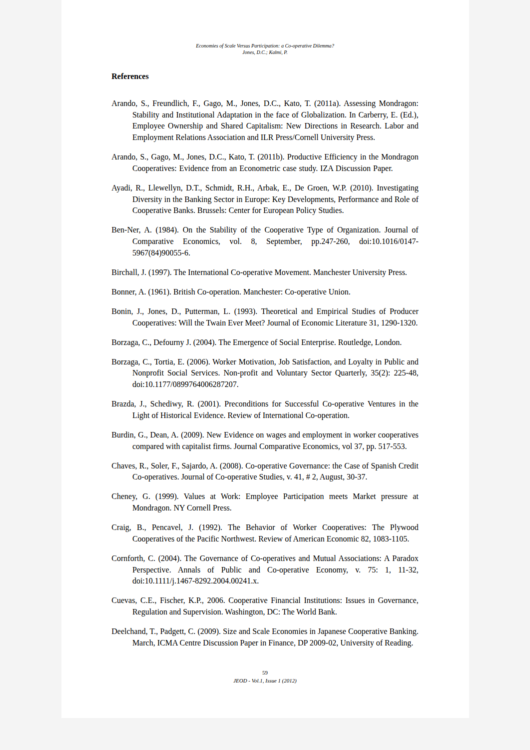Economies of Scale Versus Participation: a Co-operative Dilemma? Jones, D.C.; Kalmi, P.
References
Arando, S., Freundlich, F., Gago, M., Jones, D.C., Kato, T. (2011a). Assessing Mondragon: Stability and Institutional Adaptation in the face of Globalization. In Carberry, E. (Ed.), Employee Ownership and Shared Capitalism: New Directions in Research. Labor and Employment Relations Association and ILR Press/Cornell University Press.
Arando, S., Gago, M., Jones, D.C., Kato, T. (2011b). Productive Efficiency in the Mondragon Cooperatives: Evidence from an Econometric case study. IZA Discussion Paper.
Ayadi, R., Llewellyn, D.T., Schmidt, R.H., Arbak, E., De Groen, W.P. (2010). Investigating Diversity in the Banking Sector in Europe: Key Developments, Performance and Role of Cooperative Banks. Brussels: Center for European Policy Studies.
Ben-Ner, A. (1984). On the Stability of the Cooperative Type of Organization. Journal of Comparative Economics, vol. 8, September, pp.247-260, doi:10.1016/0147-5967(84)90055-6.
Birchall, J. (1997). The International Co-operative Movement. Manchester University Press.
Bonner, A. (1961). British Co-operation. Manchester: Co-operative Union.
Bonin, J., Jones, D., Putterman, L. (1993). Theoretical and Empirical Studies of Producer Cooperatives: Will the Twain Ever Meet? Journal of Economic Literature 31, 1290-1320.
Borzaga, C., Defourny J. (2004). The Emergence of Social Enterprise. Routledge, London.
Borzaga, C., Tortia, E. (2006). Worker Motivation, Job Satisfaction, and Loyalty in Public and Nonprofit Social Services. Non-profit and Voluntary Sector Quarterly, 35(2): 225-48, doi:10.1177/0899764006287207.
Brazda, J., Schediwy, R. (2001). Preconditions for Successful Co-operative Ventures in the Light of Historical Evidence. Review of International Co-operation.
Burdin, G., Dean, A. (2009). New Evidence on wages and employment in worker cooperatives compared with capitalist firms. Journal Comparative Economics, vol 37, pp. 517-553.
Chaves, R., Soler, F., Sajardo, A. (2008). Co-operative Governance: the Case of Spanish Credit Co-operatives. Journal of Co-operative Studies, v. 41, # 2, August, 30-37.
Cheney, G. (1999). Values at Work: Employee Participation meets Market pressure at Mondragon. NY Cornell Press.
Craig, B., Pencavel, J. (1992). The Behavior of Worker Cooperatives: The Plywood Cooperatives of the Pacific Northwest. Review of American Economic 82, 1083-1105.
Cornforth, C. (2004). The Governance of Co-operatives and Mutual Associations: A Paradox Perspective. Annals of Public and Co-operative Economy, v. 75: 1, 11-32, doi:10.1111/j.1467-8292.2004.00241.x.
Cuevas, C.E., Fischer, K.P., 2006. Cooperative Financial Institutions: Issues in Governance, Regulation and Supervision. Washington, DC: The World Bank.
Deelchand, T., Padgett, C. (2009). Size and Scale Economies in Japanese Cooperative Banking. March, ICMA Centre Discussion Paper in Finance, DP 2009-02, University of Reading.
59 JEOD - Vol.1, Issue 1 (2012)